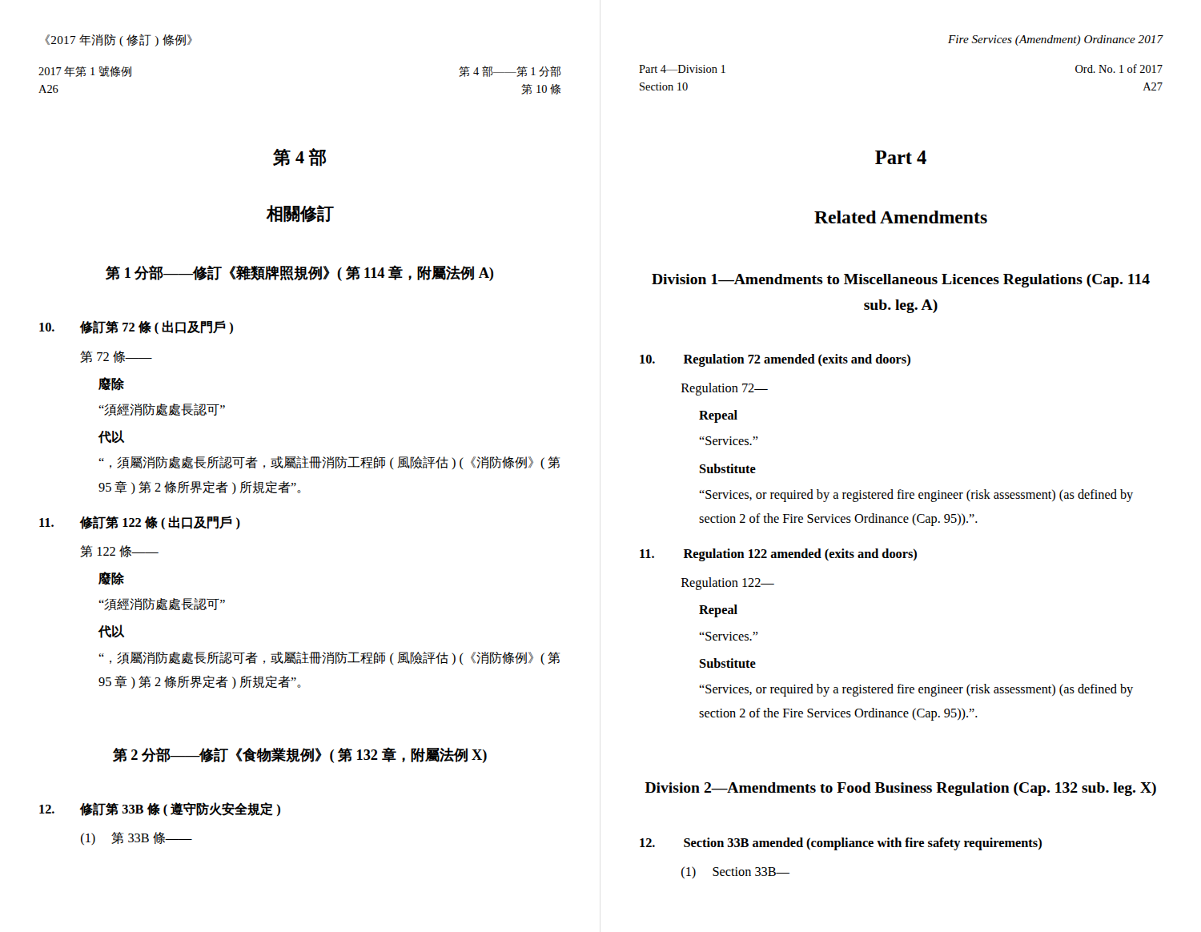《2017 年消防 ( 修訂 ) 條例》
2017 年第 1 號條例
A26
第 4 部——第 1 分部
第 10 條
第 4 部
相關修訂
第 1 分部——修訂《雜類牌照規例》( 第 114 章，附屬法例 A)
10.
修訂第 72 條 ( 出口及門戶 )
第 72 條——
廢除
“須經消防處處長認可”
代以
“，須屬消防處處長所認可者，或屬註冊消防工程師 ( 風險評估 ) (《消防條例》( 第 95 章 ) 第 2 條所界定者 ) 所規定者”。
11.
修訂第 122 條 ( 出口及門戶 )
第 122 條——
廢除
“須經消防處處長認可”
代以
“，須屬消防處處長所認可者，或屬註冊消防工程師 ( 風險評估 ) (《消防條例》( 第 95 章 ) 第 2 條所界定者 ) 所規定者”。
第 2 分部——修訂《食物業規例》( 第 132 章，附屬法例 X)
12.
修訂第 33B 條 ( 遵守防火安全規定 )
(1)
第 33B 條——
Fire Services (Amendment) Ordinance 2017
Part 4—Division 1
Section 10
Ord. No. 1 of 2017
A27
Part 4
Related Amendments
Division 1—Amendments to Miscellaneous Licences Regulations (Cap. 114 sub. leg. A)
10.
Regulation 72 amended (exits and doors)
Regulation 72—
Repeal
“Services.”
Substitute
“Services, or required by a registered fire engineer (risk assessment) (as defined by section 2 of the Fire Services Ordinance (Cap. 95)).”.
11.
Regulation 122 amended (exits and doors)
Regulation 122—
Repeal
“Services.”
Substitute
“Services, or required by a registered fire engineer (risk assessment) (as defined by section 2 of the Fire Services Ordinance (Cap. 95)).”.
Division 2—Amendments to Food Business Regulation (Cap. 132 sub. leg. X)
12.
Section 33B amended (compliance with fire safety requirements)
(1)
Section 33B—